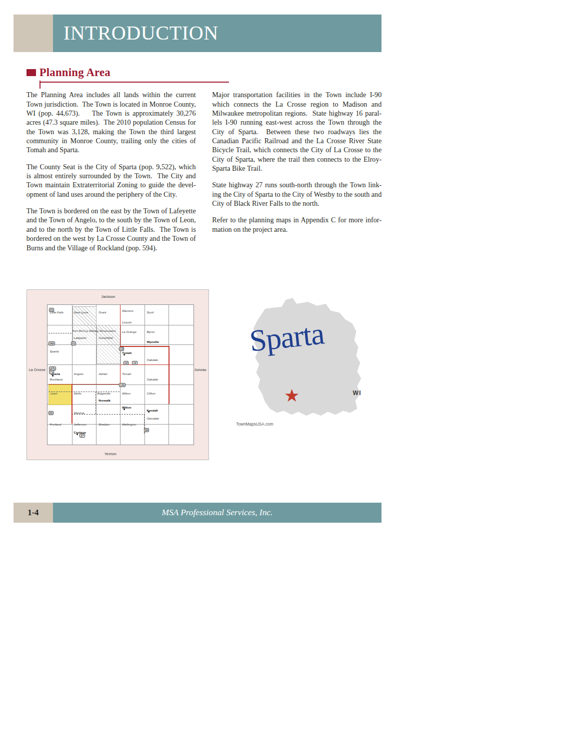INTRODUCTION
Planning Area
The Planning Area includes all lands within the current Town jurisdiction. The Town is located in Monroe County, WI (pop. 44,673). The Town is approximately 30,276 acres (47.3 square miles). The 2010 population Census for the Town was 3,128, making the Town the third largest community in Monroe County, trailing only the cities of Tomah and Sparta.
The County Seat is the City of Sparta (pop. 9,522), which is almost entirely surrounded by the Town. The City and Town maintain Extraterritorial Zoning to guide the development of land uses around the periphery of the City.
The Town is bordered on the east by the Town of Lafeyette and the Town of Angelo, to the south by the Town of Leon, and to the north by the Town of Little Falls. The Town is bordered on the west by La Crosse County and the Town of Burns and the Village of Rockland (pop. 594).
Major transportation facilities in the Town include I-90 which connects the La Crosse region to Madison and Milwaukee metropolitan regions. State highway 16 parallels I-90 running east-west across the Town through the City of Sparta. Between these two roadways lies the Canadian Pacific Railroad and the La Crosse River State Bicycle Trail, which connects the City of La Crosse to the City of Sparta, where the trail then connects to the Elroy-Sparta Bike Trail.
State highway 27 runs south-north through the Town linking the City of Sparta to the City of Westby to the south and City of Black River Falls to the north.
Refer to the planning maps in Appendix C for more information on the project area.
Jackson
La Crosse
Juneau
Vernon
Little Falls
New Lyme
Grant
Warrens
Scott
Lincoln
Lafayette
Greenfield
La Grange
Byron
Wyeville
Fort McCoy Military Reservation
Sparta
Tomah
Oakdale
Sparta
Angelo
Adrian
Tomah
Oakdale
Rockland
Leon
Wells
Ridgeville
Wilton
Clifton
Norwalk
Wilton
Melvina
Kendall
Portland
Jefferson
Sheldon
Wellington
Glendale
Cashton
21
162
(27)
71
21
12
12
12
131
33
33
27
Sparta
WI
TownMapsUSA.com
1-4
MSA Professional Services, Inc.